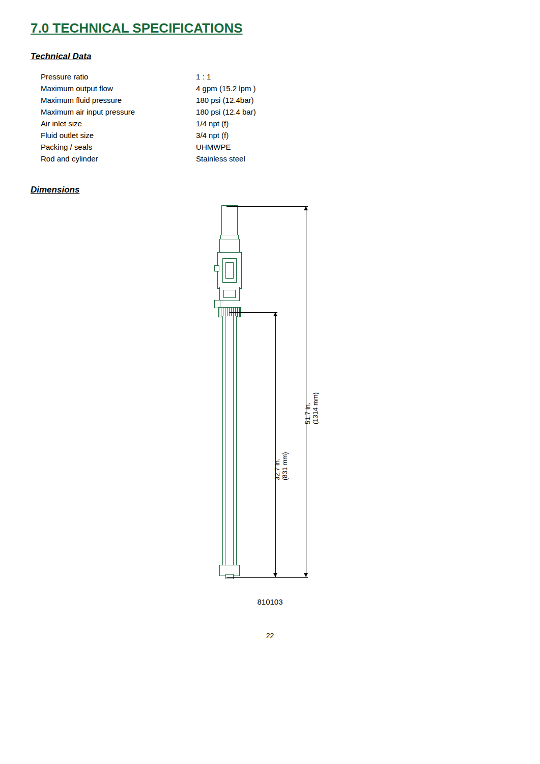7.0 TECHNICAL SPECIFICATIONS
Technical Data
| Pressure ratio | 1 : 1 |
| Maximum output flow | 4 gpm (15.2 lpm ) |
| Maximum fluid pressure | 180 psi (12.4bar) |
| Maximum air input pressure | 180 psi (12.4 bar) |
| Air inlet size | 1/4 npt (f) |
| Fluid outlet size | 3/4 npt (f) |
| Packing / seals | UHMWPE |
| Rod and cylinder | Stainless steel |
Dimensions
51.7 in.
(1314 mm)
32.7 in.
(831 mm)
810103
22